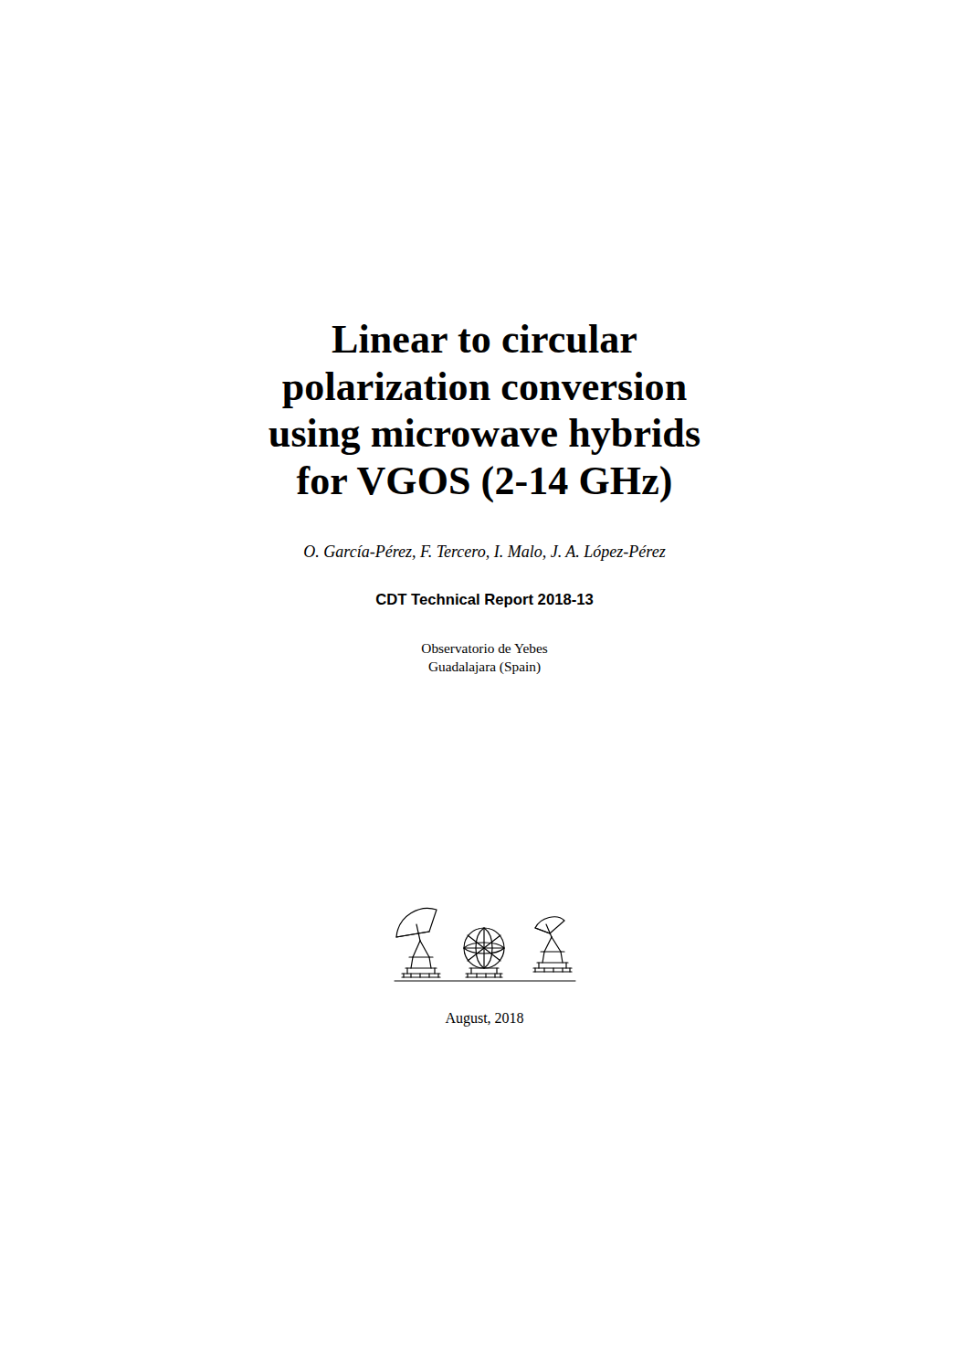Linear to circular polarization conversion using microwave hybrids for VGOS (2-14 GHz)
O. García-Pérez, F. Tercero, I. Malo, J. A. López-Pérez
CDT Technical Report 2018-13
Observatorio de Yebes
Guadalajara (Spain)
August, 2018